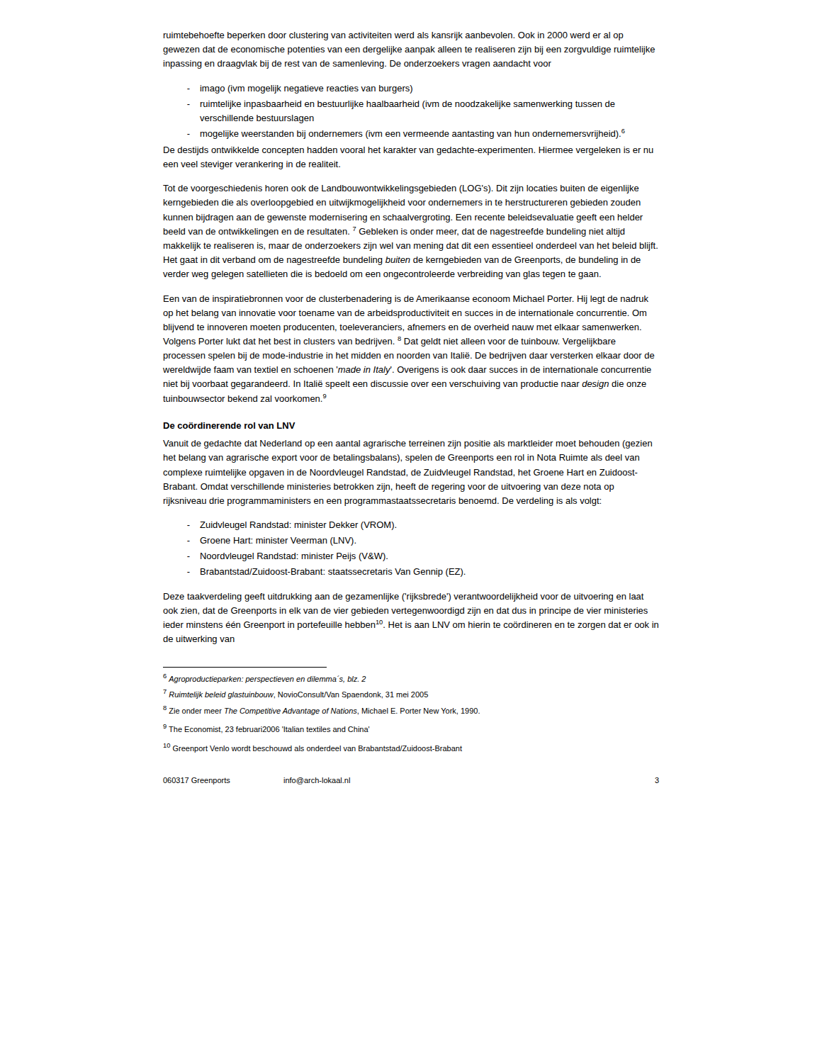ruimtebehoefte beperken door clustering van activiteiten werd als kansrijk aanbevolen. Ook in 2000 werd er al op gewezen dat de economische potenties van een dergelijke aanpak alleen te realiseren zijn bij een zorgvuldige ruimtelijke inpassing en draagvlak bij de rest van de samenleving. De onderzoekers vragen aandacht voor
imago (ivm mogelijk negatieve reacties van burgers)
ruimtelijke inpasbaarheid en bestuurlijke haalbaarheid (ivm de noodzakelijke samenwerking tussen de verschillende bestuurslagen
mogelijke weerstanden bij ondernemers (ivm een vermeende aantasting van hun ondernemersvrijheid).6
De destijds ontwikkelde concepten hadden vooral het karakter van gedachte-experimenten. Hiermee vergeleken is er nu een veel steviger verankering in de realiteit.
Tot de voorgeschiedenis horen ook de Landbouwontwikkelingsgebieden (LOG's). Dit zijn locaties buiten de eigenlijke kerngebieden die als overloopgebied en uitwijkmogelijkheid voor ondernemers in te herstructureren gebieden zouden kunnen bijdragen aan de gewenste modernisering en schaalvergroting. Een recente beleidsevaluatie geeft een helder beeld van de ontwikkelingen en de resultaten. 7 Gebleken is onder meer, dat de nagestreefde bundeling niet altijd makkelijk te realiseren is, maar de onderzoekers zijn wel van mening dat dit een essentieel onderdeel van het beleid blijft. Het gaat in dit verband om de nagestreefde bundeling buiten de kerngebieden van de Greenports, de bundeling in de verder weg gelegen satellieten die is bedoeld om een ongecontroleerde verbreiding van glas tegen te gaan.
Een van de inspiratiebronnen voor de clusterbenadering is de Amerikaanse econoom Michael Porter. Hij legt de nadruk op het belang van innovatie voor toename van de arbeidsproductiviteit en succes in de internationale concurrentie. Om blijvend te innoveren moeten producenten, toeleveranciers, afnemers en de overheid nauw met elkaar samenwerken. Volgens Porter lukt dat het best in clusters van bedrijven. 8 Dat geldt niet alleen voor de tuinbouw. Vergelijkbare processen spelen bij de mode-industrie in het midden en noorden van Italië. De bedrijven daar versterken elkaar door de wereldwijde faam van textiel en schoenen 'made in Italy'. Overigens is ook daar succes in de internationale concurrentie niet bij voorbaat gegarandeerd. In Italië speelt een discussie over een verschuiving van productie naar design die onze tuinbouwsector bekend zal voorkomen.9
De coördinerende rol van LNV
Vanuit de gedachte dat Nederland op een aantal agrarische terreinen zijn positie als marktleider moet behouden (gezien het belang van agrarische export voor de betalingsbalans), spelen de Greenports een rol in Nota Ruimte als deel van complexe ruimtelijke opgaven in de Noordvleugel Randstad, de Zuidvleugel Randstad, het Groene Hart en Zuidoost-Brabant. Omdat verschillende ministeries betrokken zijn, heeft de regering voor de uitvoering van deze nota op rijksniveau drie programmaministers en een programmastaatssecretaris benoemd. De verdeling is als volgt:
Zuidvleugel Randstad: minister Dekker (VROM).
Groene Hart: minister Veerman (LNV).
Noordvleugel Randstad: minister Peijs (V&W).
Brabantstad/Zuidoost-Brabant: staatssecretaris Van Gennip (EZ).
Deze taakverdeling geeft uitdrukking aan de gezamenlijke ('rijksbrede') verantwoordelijkheid voor de uitvoering en laat ook zien, dat de Greenports in elk van de vier gebieden vertegenwoordigd zijn en dat dus in principe de vier ministeries ieder minstens één Greenport in portefeuille hebben10. Het is aan LNV om hierin te coördineren en te zorgen dat er ook in de uitwerking van
6 Agroproductieparken: perspectieven en dilemma´s, blz. 2
7 Ruimtelijk beleid glastuinbouw, NovioConsult/Van Spaendonk, 31 mei 2005
8 Zie onder meer The Competitive Advantage of Nations, Michael E. Porter New York, 1990.
9 The Economist, 23 februari2006 'Italian textiles and China'
10 Greenport Venlo wordt beschouwd als onderdeel van Brabantstad/Zuidoost-Brabant
060317 Greenports
info@arch-lokaal.nl
3